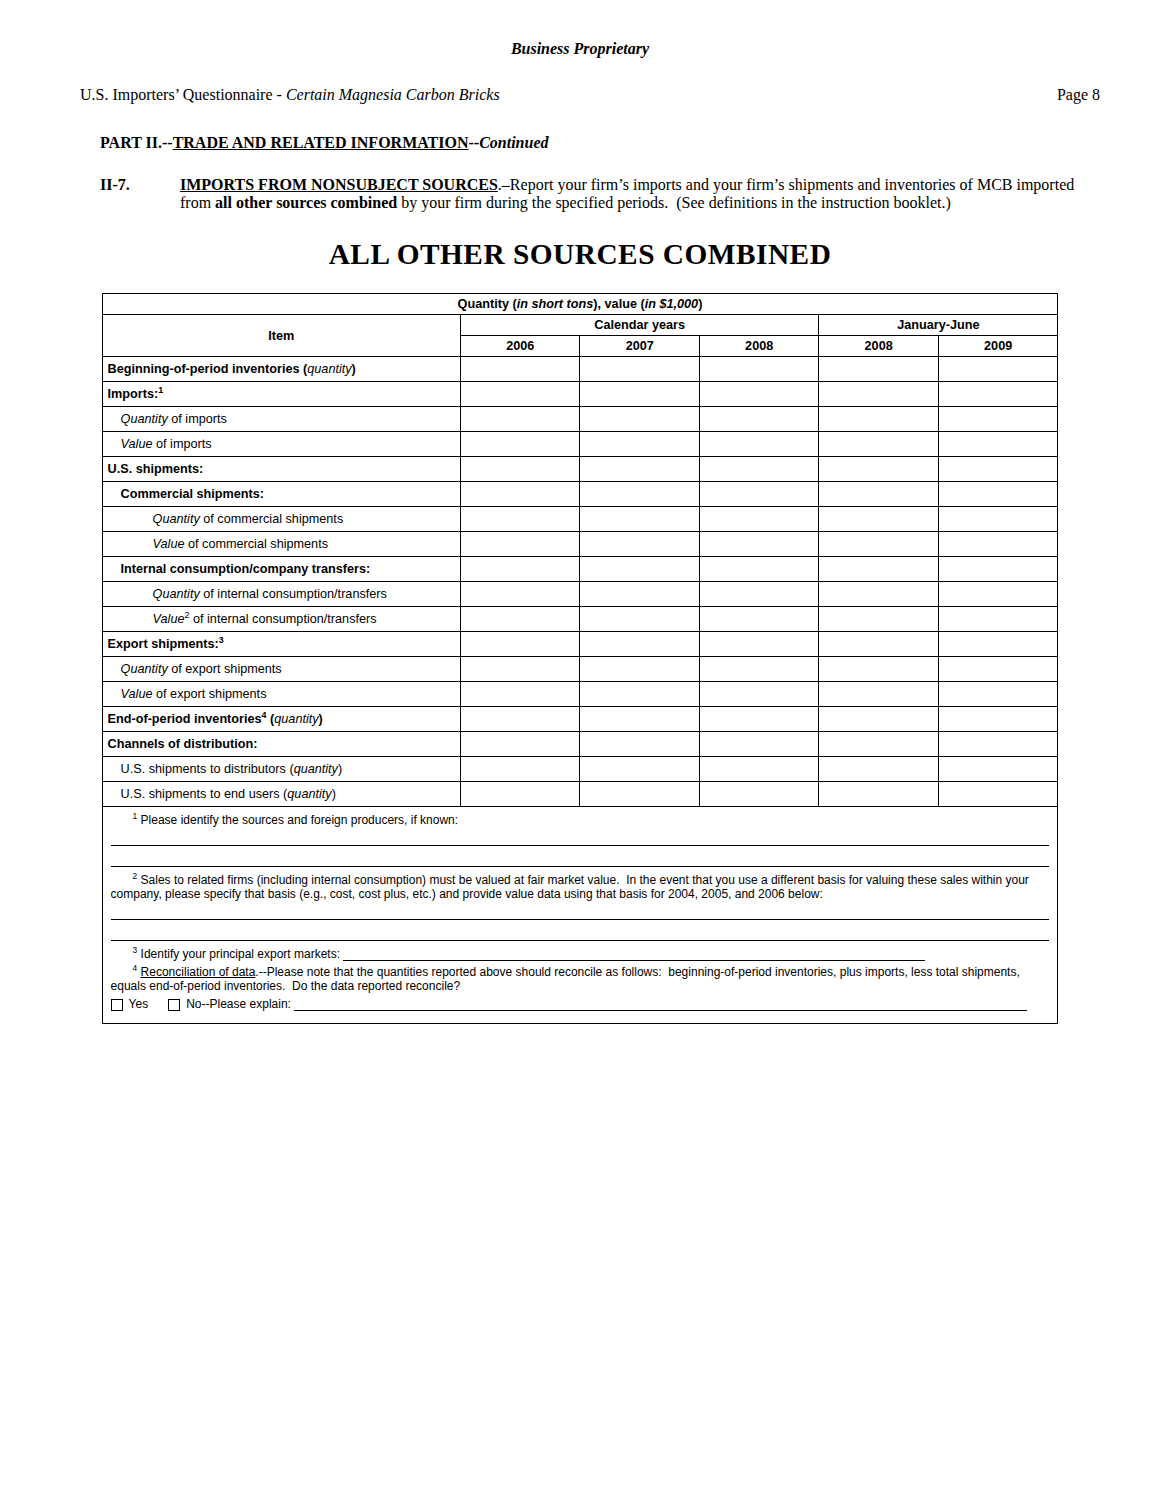Business Proprietary
U.S. Importers’ Questionnaire - Certain Magnesia Carbon Bricks
Page 8
PART II.--TRADE AND RELATED INFORMATION--Continued
II-7.
IMPORTS FROM NONSUBJECT SOURCES.–Report your firm’s imports and your firm’s shipments and inventories of MCB imported from all other sources combined by your firm during the specified periods. (See definitions in the instruction booklet.)
ALL OTHER SOURCES COMBINED
| Quantity ( in short tons ), value ( in $1,000 ) |
| Item | Calendar years | January-June |
| 2006 | 2007 | 2008 | 2008 | 2009 |
| Beginning-of-period inventories ( quantity ) | | | | | |
| Imports: 1 | | | | | |
| Quantity of imports | | | | | |
| Value of imports | | | | | |
| U.S. shipments: | | | | | |
| Commercial shipments: | | | | | |
| Quantity of commercial shipments | | | | | |
| Value of commercial shipments | | | | | |
| Internal consumption/company transfers: | | | | | |
| Quantity of internal consumption/transfers | | | | | |
| Value 2 of internal consumption/transfers | | | | | |
| Export shipments: 3 | | | | | |
| Quantity of export shipments | | | | | |
| Value of export shipments | | | | | |
| End-of-period inventories 4 ( quantity ) | | | | | |
| Channels of distribution: | | | | | |
| U.S. shipments to distributors ( quantity ) | | | | | |
| U.S. shipments to end users ( quantity ) | | | | | |
1 Please identify the sources and foreign producers, if known:
2 Sales to related firms (including internal consumption) must be valued at fair market value. In the event that you use a different basis for valuing these sales within your company, please specify that basis (e.g., cost, cost plus, etc.) and provide value data using that basis for 2004, 2005, and 2006 below:
3 Identify your principal export markets:
4 Reconciliation of data.--Please note that the quantities reported above should reconcile as follows: beginning-of-period inventories, plus imports, less total shipments, equals end-of-period inventories. Do the data reported reconcile?
Yes No--Please explain: